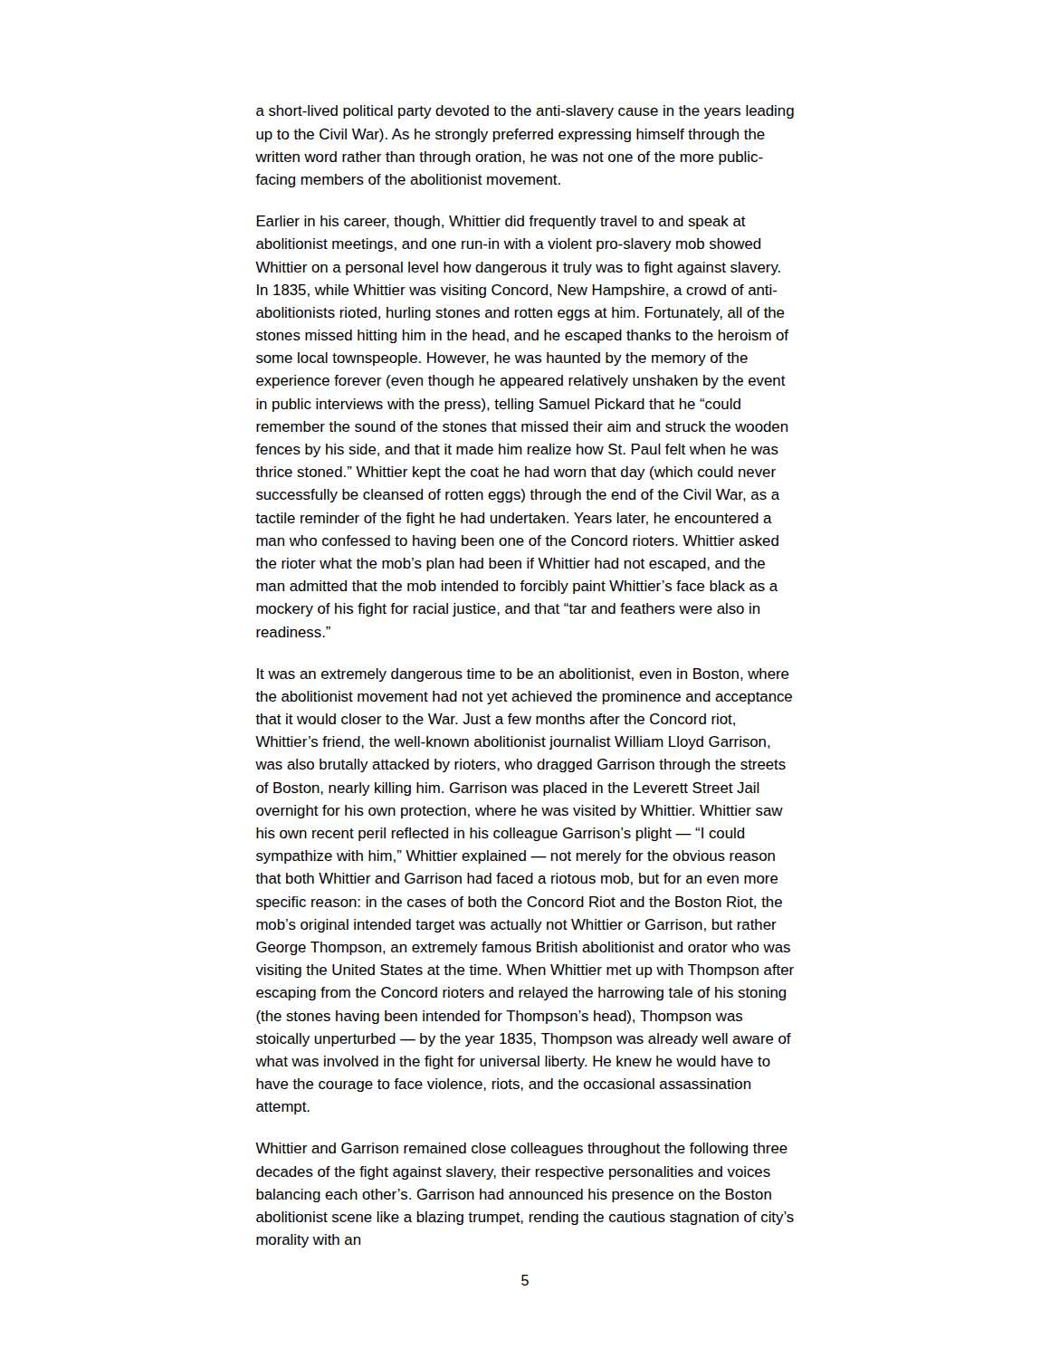a short-lived political party devoted to the anti-slavery cause in the years leading up to the Civil War). As he strongly preferred expressing himself through the written word rather than through oration, he was not one of the more public-facing members of the abolitionist movement.
Earlier in his career, though, Whittier did frequently travel to and speak at abolitionist meetings, and one run-in with a violent pro-slavery mob showed Whittier on a personal level how dangerous it truly was to fight against slavery. In 1835, while Whittier was visiting Concord, New Hampshire, a crowd of anti-abolitionists rioted, hurling stones and rotten eggs at him. Fortunately, all of the stones missed hitting him in the head, and he escaped thanks to the heroism of some local townspeople. However, he was haunted by the memory of the experience forever (even though he appeared relatively unshaken by the event in public interviews with the press), telling Samuel Pickard that he “could remember the sound of the stones that missed their aim and struck the wooden fences by his side, and that it made him realize how St. Paul felt when he was thrice stoned.” Whittier kept the coat he had worn that day (which could never successfully be cleansed of rotten eggs) through the end of the Civil War, as a tactile reminder of the fight he had undertaken. Years later, he encountered a man who confessed to having been one of the Concord rioters. Whittier asked the rioter what the mob’s plan had been if Whittier had not escaped, and the man admitted that the mob intended to forcibly paint Whittier’s face black as a mockery of his fight for racial justice, and that “tar and feathers were also in readiness.”
It was an extremely dangerous time to be an abolitionist, even in Boston, where the abolitionist movement had not yet achieved the prominence and acceptance that it would closer to the War. Just a few months after the Concord riot, Whittier’s friend, the well-known abolitionist journalist William Lloyd Garrison, was also brutally attacked by rioters, who dragged Garrison through the streets of Boston, nearly killing him. Garrison was placed in the Leverett Street Jail overnight for his own protection, where he was visited by Whittier. Whittier saw his own recent peril reflected in his colleague Garrison’s plight — “I could sympathize with him,” Whittier explained — not merely for the obvious reason that both Whittier and Garrison had faced a riotous mob, but for an even more specific reason: in the cases of both the Concord Riot and the Boston Riot, the mob’s original intended target was actually not Whittier or Garrison, but rather George Thompson, an extremely famous British abolitionist and orator who was visiting the United States at the time. When Whittier met up with Thompson after escaping from the Concord rioters and relayed the harrowing tale of his stoning (the stones having been intended for Thompson’s head), Thompson was stoically unperturbed — by the year 1835, Thompson was already well aware of what was involved in the fight for universal liberty. He knew he would have to have the courage to face violence, riots, and the occasional assassination attempt.
Whittier and Garrison remained close colleagues throughout the following three decades of the fight against slavery, their respective personalities and voices balancing each other’s. Garrison had announced his presence on the Boston abolitionist scene like a blazing trumpet, rending the cautious stagnation of city’s morality with an
5